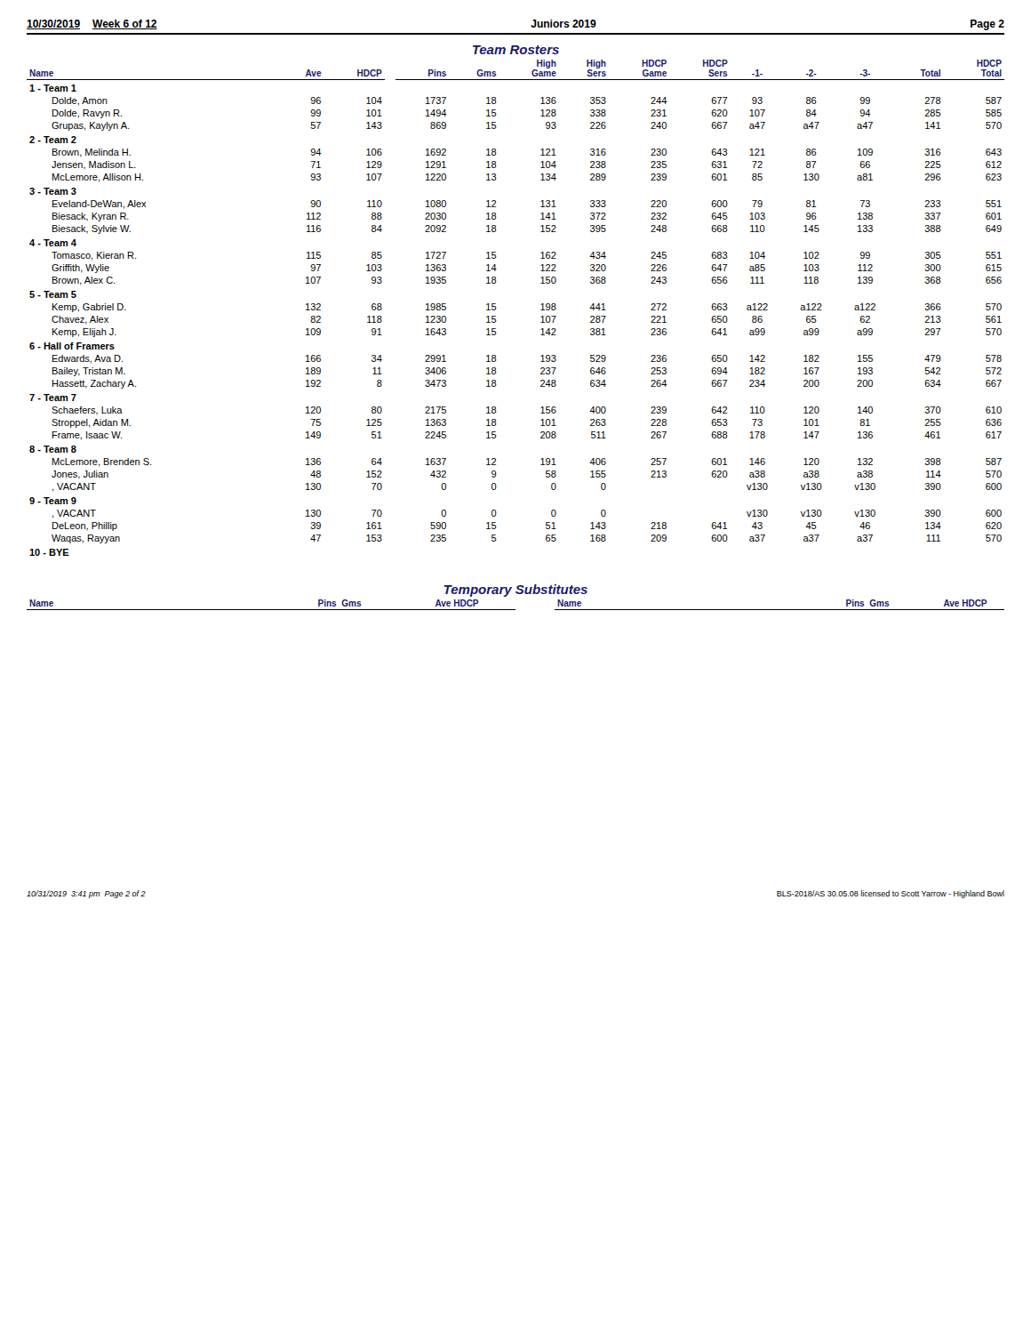10/30/2019 Week 6 of 12
Juniors 2019
Page 2
Team Rosters
| Name | Ave | HDCP | | Pins | Gms | High Game | High Sers | HDCP Game | HDCP Sers | -1- | -2- | -3- | Total | HDCP Total |
| --- | --- | --- | --- | --- | --- | --- | --- | --- | --- | --- | --- | --- | --- | --- |
| 1 - Team 1 |
| Dolde, Amon | 96 | 104 | | 1737 | 18 | 136 | 353 | 244 | 677 | 93 | 86 | 99 | 278 | 587 |
| Dolde, Ravyn R. | 99 | 101 | | 1494 | 15 | 128 | 338 | 231 | 620 | 107 | 84 | 94 | 285 | 585 |
| Grupas, Kaylyn A. | 57 | 143 | | 869 | 15 | 93 | 226 | 240 | 667 | a47 | a47 | a47 | 141 | 570 |
| 2 - Team 2 |
| Brown, Melinda H. | 94 | 106 | | 1692 | 18 | 121 | 316 | 230 | 643 | 121 | 86 | 109 | 316 | 643 |
| Jensen, Madison L. | 71 | 129 | | 1291 | 18 | 104 | 238 | 235 | 631 | 72 | 87 | 66 | 225 | 612 |
| McLemore, Allison H. | 93 | 107 | | 1220 | 13 | 134 | 289 | 239 | 601 | 85 | 130 | a81 | 296 | 623 |
| 3 - Team 3 |
| Eveland-DeWan, Alex | 90 | 110 | | 1080 | 12 | 131 | 333 | 220 | 600 | 79 | 81 | 73 | 233 | 551 |
| Biesack, Kyran R. | 112 | 88 | | 2030 | 18 | 141 | 372 | 232 | 645 | 103 | 96 | 138 | 337 | 601 |
| Biesack, Sylvie W. | 116 | 84 | | 2092 | 18 | 152 | 395 | 248 | 668 | 110 | 145 | 133 | 388 | 649 |
| 4 - Team 4 |
| Tomasco, Kieran R. | 115 | 85 | | 1727 | 15 | 162 | 434 | 245 | 683 | 104 | 102 | 99 | 305 | 551 |
| Griffith, Wylie | 97 | 103 | | 1363 | 14 | 122 | 320 | 226 | 647 | a85 | 103 | 112 | 300 | 615 |
| Brown, Alex C. | 107 | 93 | | 1935 | 18 | 150 | 368 | 243 | 656 | 111 | 118 | 139 | 368 | 656 |
| 5 - Team 5 |
| Kemp, Gabriel D. | 132 | 68 | | 1985 | 15 | 198 | 441 | 272 | 663 | a122 | a122 | a122 | 366 | 570 |
| Chavez, Alex | 82 | 118 | | 1230 | 15 | 107 | 287 | 221 | 650 | 86 | 65 | 62 | 213 | 561 |
| Kemp, Elijah J. | 109 | 91 | | 1643 | 15 | 142 | 381 | 236 | 641 | a99 | a99 | a99 | 297 | 570 |
| 6 - Hall of Framers |
| Edwards, Ava D. | 166 | 34 | | 2991 | 18 | 193 | 529 | 236 | 650 | 142 | 182 | 155 | 479 | 578 |
| Bailey, Tristan M. | 189 | 11 | | 3406 | 18 | 237 | 646 | 253 | 694 | 182 | 167 | 193 | 542 | 572 |
| Hassett, Zachary A. | 192 | 8 | | 3473 | 18 | 248 | 634 | 264 | 667 | 234 | 200 | 200 | 634 | 667 |
| 7 - Team 7 |
| Schaefers, Luka | 120 | 80 | | 2175 | 18 | 156 | 400 | 239 | 642 | 110 | 120 | 140 | 370 | 610 |
| Stroppel, Aidan M. | 75 | 125 | | 1363 | 18 | 101 | 263 | 228 | 653 | 73 | 101 | 81 | 255 | 636 |
| Frame, Isaac W. | 149 | 51 | | 2245 | 15 | 208 | 511 | 267 | 688 | 178 | 147 | 136 | 461 | 617 |
| 8 - Team 8 |
| McLemore, Brenden S. | 136 | 64 | | 1637 | 12 | 191 | 406 | 257 | 601 | 146 | 120 | 132 | 398 | 587 |
| Jones, Julian | 48 | 152 | | 432 | 9 | 58 | 155 | 213 | 620 | a38 | a38 | a38 | 114 | 570 |
| , VACANT | 130 | 70 | | 0 | 0 | 0 | 0 | | | v130 | v130 | v130 | 390 | 600 |
| 9 - Team 9 |
| , VACANT | 130 | 70 | | 0 | 0 | 0 | 0 | | | v130 | v130 | v130 | 390 | 600 |
| DeLeon, Phillip | 39 | 161 | | 590 | 15 | 51 | 143 | 218 | 641 | 43 | 45 | 46 | 134 | 620 |
| Waqas, Rayyan | 47 | 153 | | 235 | 5 | 65 | 168 | 209 | 600 | a37 | a37 | a37 | 111 | 570 |
| 10 - BYE |
Temporary Substitutes
| Name | Pins Gms | Ave HDCP | | Name | Pins Gms | Ave HDCP |
| --- | --- | --- | --- | --- | --- | --- |
10/31/2019 3:41 pm Page 2 of 2
BLS-2018/AS 30.05.08 licensed to Scott Yarrow - Highland Bowl